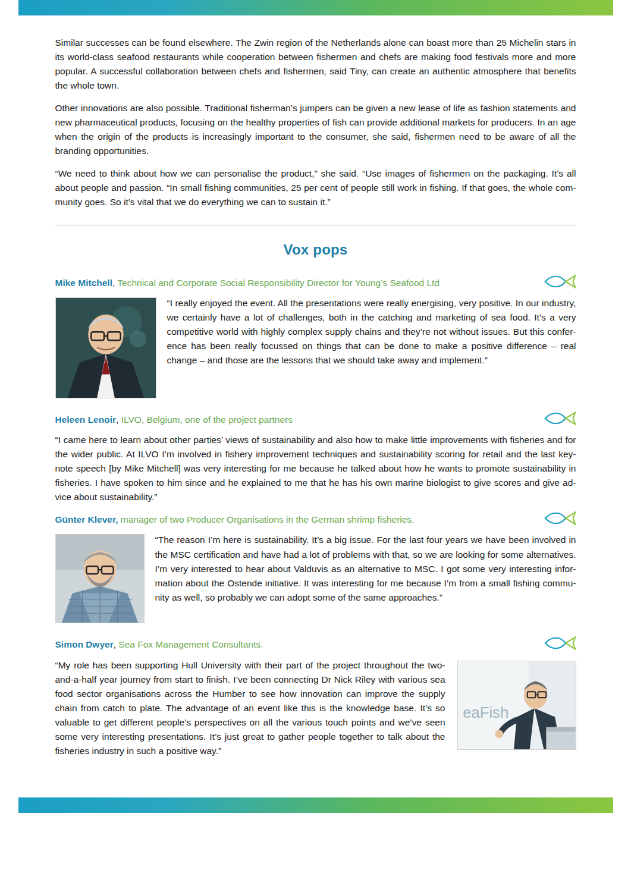Similar successes can be found elsewhere. The Zwin region of the Netherlands alone can boast more than 25 Michelin stars in its world-class seafood restaurants while cooperation between fishermen and chefs are making food festivals more and more popular. A successful collaboration between chefs and fishermen, said Tiny, can create an authentic atmosphere that benefits the whole town.
Other innovations are also possible. Traditional fisherman’s jumpers can be given a new lease of life as fashion statements and new pharmaceutical products, focusing on the healthy properties of fish can provide additional markets for producers. In an age when the origin of the products is increasingly important to the consumer, she said, fishermen need to be aware of all the branding opportunities.
“We need to think about how we can personalise the product,” she said. “Use images of fishermen on the packaging. It’s all about people and passion. “In small fishing communities, 25 per cent of people still work in fishing. If that goes, the whole community goes. So it’s vital that we do everything we can to sustain it.”
Vox pops
Mike Mitchell, Technical and Corporate Social Responsibility Director for Young’s Seafood Ltd
“I really enjoyed the event. All the presentations were really energising, very positive. In our industry, we certainly have a lot of challenges, both in the catching and marketing of sea food. It’s a very competitive world with highly complex supply chains and they’re not without issues. But this conference has been really focussed on things that can be done to make a positive difference – real change – and those are the lessons that we should take away and implement.”
Heleen Lenoir, ILVO, Belgium, one of the project partners
“I came here to learn about other parties’ views of sustainability and also how to make little improvements with fisheries and for the wider public. At ILVO I’m involved in fishery improvement techniques and sustainability scoring for retail and the last key-note speech [by Mike Mitchell] was very interesting for me because he talked about how he wants to promote sustainability in fisheries. I have spoken to him since and he explained to me that he has his own marine biologist to give scores and give advice about sustainability.”
Günter Klever, manager of two Producer Organisations in the German shrimp fisheries.
“The reason I’m here is sustainability. It’s a big issue. For the last four years we have been involved in the MSC certification and have had a lot of problems with that, so we are looking for some alternatives. I’m very interested to hear about Valduvis as an alternative to MSC. I got some very interesting information about the Ostende initiative. It was interesting for me because I’m from a small fishing community as well, so probably we can adopt some of the same approaches.”
Simon Dwyer, Sea Fox Management Consultants.
eaFish
“My role has been supporting Hull University with their part of the project throughout the two-and-a-half year journey from start to finish. I’ve been connecting Dr Nick Riley with various sea food sector organisations across the Humber to see how innovation can improve the supply chain from catch to plate. The advantage of an event like this is the knowledge base. It’s so valuable to get different people’s perspectives on all the various touch points and we’ve seen some very interesting presentations. It’s just great to gather people together to talk about the fisheries industry in such a positive way.”